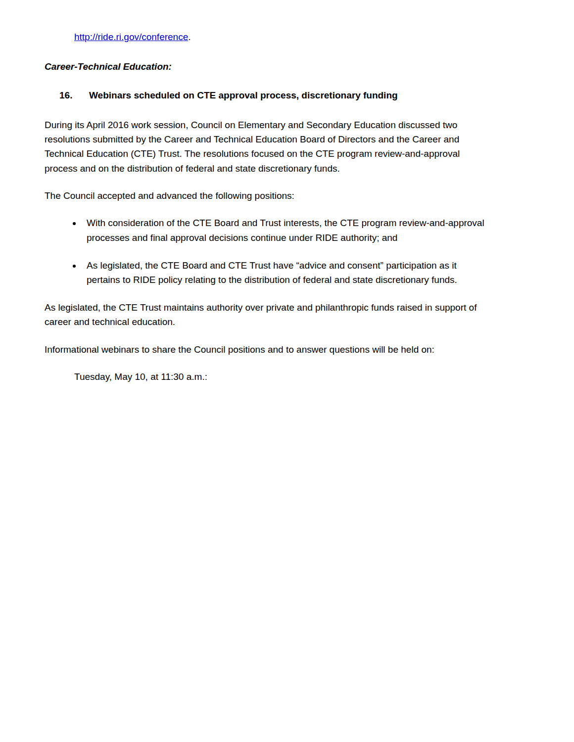http://ride.ri.gov/conference.
Career-Technical Education:
16. Webinars scheduled on CTE approval process, discretionary funding
During its April 2016 work session, Council on Elementary and Secondary Education discussed two resolutions submitted by the Career and Technical Education Board of Directors and the Career and Technical Education (CTE) Trust. The resolutions focused on the CTE program review-and-approval process and on the distribution of federal and state discretionary funds.
The Council accepted and advanced the following positions:
With consideration of the CTE Board and Trust interests, the CTE program review-and-approval processes and final approval decisions continue under RIDE authority; and
As legislated, the CTE Board and CTE Trust have “advice and consent” participation as it pertains to RIDE policy relating to the distribution of federal and state discretionary funds.
As legislated, the CTE Trust maintains authority over private and philanthropic funds raised in support of career and technical education.
Informational webinars to share the Council positions and to answer questions will be held on:
Tuesday, May 10, at 11:30 a.m.: